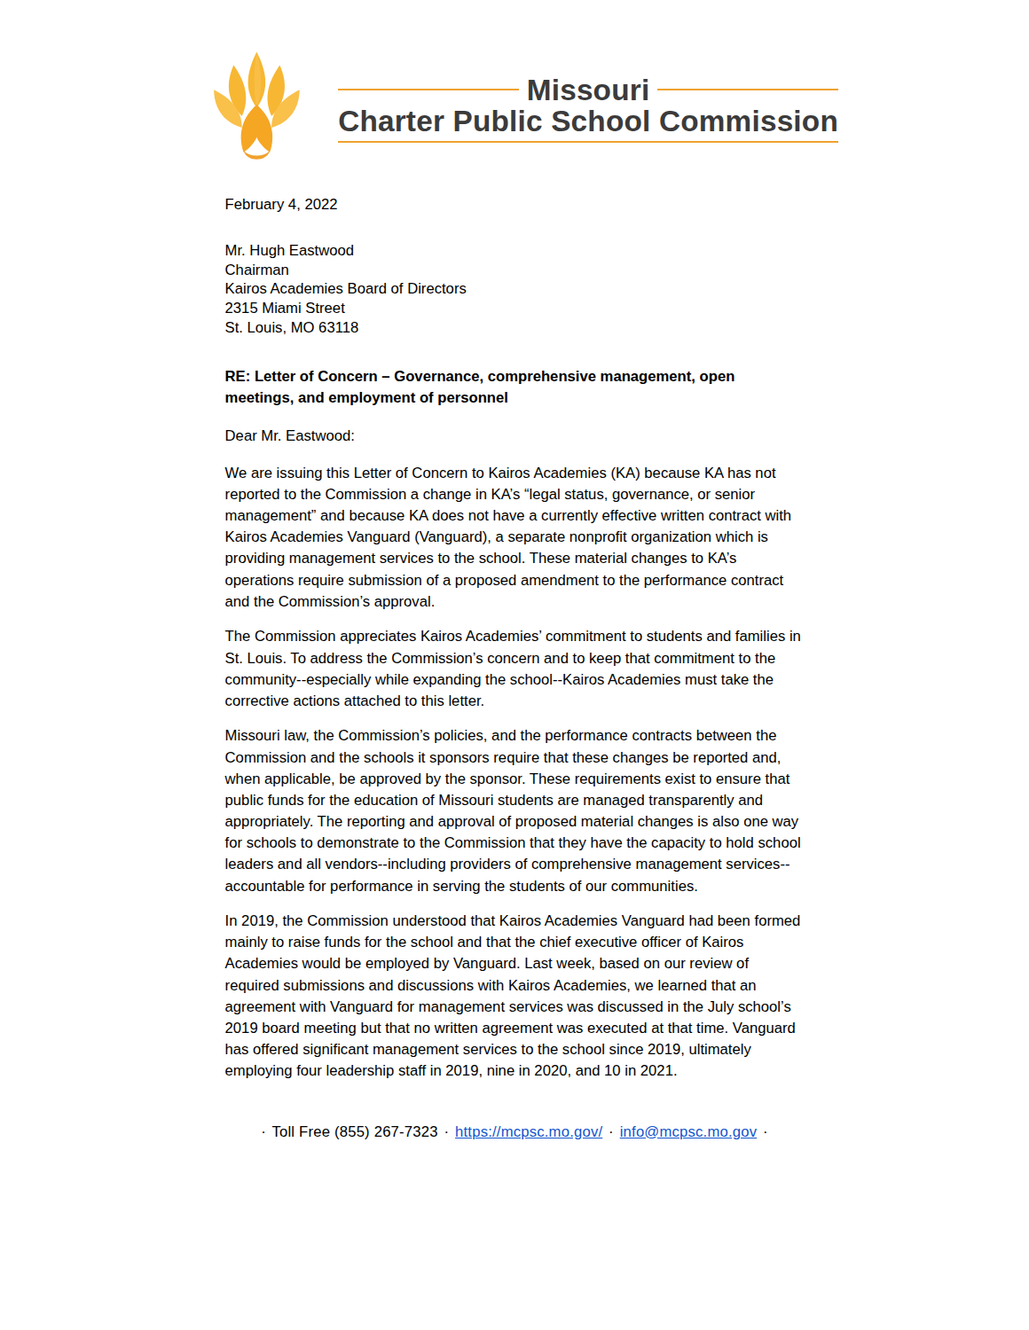Missouri
Charter Public School Commission
February 4, 2022
Mr. Hugh Eastwood
Chairman
Kairos Academies Board of Directors
2315 Miami Street
St. Louis, MO 63118
RE: Letter of Concern – Governance, comprehensive management, open meetings, and employment of personnel
Dear Mr. Eastwood:
We are issuing this Letter of Concern to Kairos Academies (KA) because KA has not reported to the Commission a change in KA’s “legal status, governance, or senior management” and because KA does not have a currently effective written contract with Kairos Academies Vanguard (Vanguard), a separate nonprofit organization which is providing management services to the school. These material changes to KA’s operations require submission of a proposed amendment to the performance contract and the Commission’s approval.
The Commission appreciates Kairos Academies’ commitment to students and families in St. Louis. To address the Commission’s concern and to keep that commitment to the community--especially while expanding the school--Kairos Academies must take the corrective actions attached to this letter.
Missouri law, the Commission’s policies, and the performance contracts between the Commission and the schools it sponsors require that these changes be reported and, when applicable, be approved by the sponsor. These requirements exist to ensure that public funds for the education of Missouri students are managed transparently and appropriately. The reporting and approval of proposed material changes is also one way for schools to demonstrate to the Commission that they have the capacity to hold school leaders and all vendors--including providers of comprehensive management services--accountable for performance in serving the students of our communities.
In 2019, the Commission understood that Kairos Academies Vanguard had been formed mainly to raise funds for the school and that the chief executive officer of Kairos Academies would be employed by Vanguard. Last week, based on our review of required submissions and discussions with Kairos Academies, we learned that an agreement with Vanguard for management services was discussed in the July school’s 2019 board meeting but that no written agreement was executed at that time. Vanguard has offered significant management services to the school since 2019, ultimately employing four leadership staff in 2019, nine in 2020, and 10 in 2021.
· Toll Free (855) 267-7323 · https://mcpsc.mo.gov/ · info@mcpsc.mo.gov ·